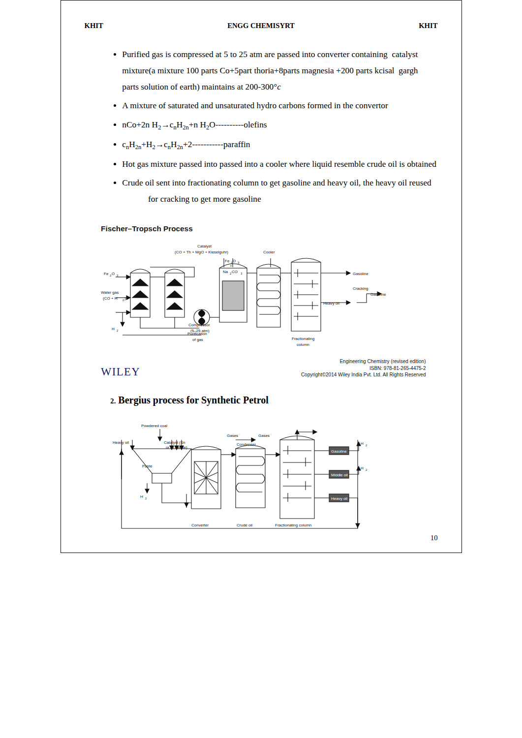KHIT ENGG CHEMISYRT KHIT
Purified gas is compressed at 5 to 25 atm are passed into converter containing catalyst mixture(a mixture 100 parts Co+5part thoria+8parts magnesia +200 parts kcisal gargh parts solution of earth) maintains at 200-300°c
A mixture of saturated and unsaturated hydro carbons formed in the convertor
nCo+2n H2→cnH2n+n H2O----------olefins
cnH2n+H2→cnH2n+2-----------paraffin
Hot gas mixture passed into passed into a cooler where liquid resemble crude oil is obtained
Crude oil sent into fractionating column to get gasoline and heavy oil, the heavy oil reused for cracking to get more gasoline
Fischer–Tropsch Process
Catalyst (CO + Th + MgO + Kieselguhr) Cooler Fe2O3 + Na2CO3 Fe2O3 Water gas (CO + H2) H2 Purification of gas Compressor (5–25 atm) Gasoline Cracking Heavy oil Gasoline Fractionating column
WILEY
Engineering Chemistry (revised edition)
ISBN: 978-81-265-4475-2
Copyright©2014 Wiley India Pvt. Ltd. All Rights Reserved
2. Bergius process for Synthetic Petrol
Powdered coal Heavy oil Catalyst (Sn or Ni oleate) Gases Gases Condenser Paste H2 Gasoline Middle oil Heavy oil H2 H2 Converter Crude oil Fractionating column
10